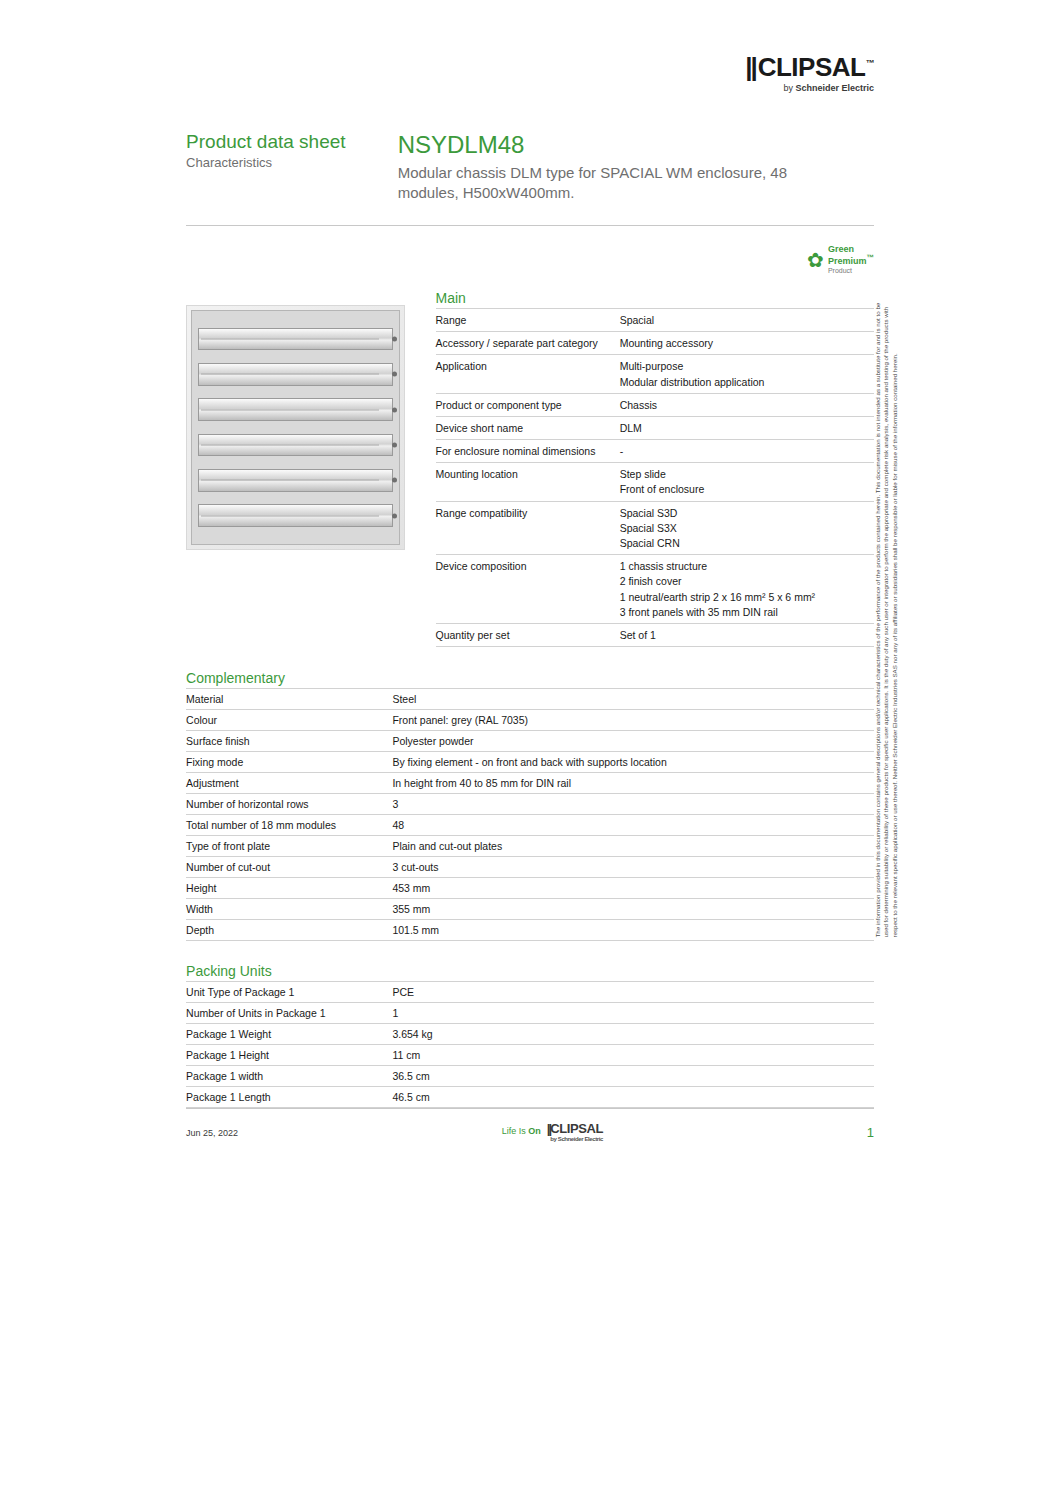||CLIPSAL™
by Schneider Electric
Product data sheet
Characteristics
NSYDLM48
Modular chassis DLM type for SPACIAL WM enclosure, 48 modules, H500xW400mm.
✿ Green
Premium™Product
Main
| Range | Spacial |
| Accessory / separate part category | Mounting accessory |
| Application | Multi-purpose Modular distribution application |
| Product or component type | Chassis |
| Device short name | DLM |
| For enclosure nominal dimensions | - |
| Mounting location | Step slide Front of enclosure |
| Range compatibility | Spacial S3D Spacial S3X Spacial CRN |
| Device composition | 1 chassis structure 2 finish cover 1 neutral/earth strip 2 x 16 mm² 5 x 6 mm² 3 front panels with 35 mm DIN rail |
| Quantity per set | Set of 1 |
Complementary
| Material | Steel |
| Colour | Front panel: grey (RAL 7035) |
| Surface finish | Polyester powder |
| Fixing mode | By fixing element - on front and back with supports location |
| Adjustment | In height from 40 to 85 mm for DIN rail |
| Number of horizontal rows | 3 |
| Total number of 18 mm modules | 48 |
| Type of front plate | Plain and cut-out plates |
| Number of cut-out | 3 cut-outs |
| Height | 453 mm |
| Width | 355 mm |
| Depth | 101.5 mm |
Packing Units
| Unit Type of Package 1 | PCE |
| Number of Units in Package 1 | 1 |
| Package 1 Weight | 3.654 kg |
| Package 1 Height | 11 cm |
| Package 1 width | 36.5 cm |
| Package 1 Length | 46.5 cm |
The information provided in this documentation contains general descriptions and/or technical characteristics of the performance of the products contained herein. This documentation is not intended as a substitute for and is not to be used for determining suitability or reliability of these products for specific user applications. It is the duty of any such user or integrator to perform the appropriate and complete risk analysis, evaluation and testing of the products with respect to the relevant specific application or use thereof. Neither Schneider Electric Industries SAS nor any of its affiliates or subsidiaries shall be responsible or liable for misuse of the information contained herein.
Jun 25, 2022
Life Is On ||CLIPSAL by Schneider Electric
1